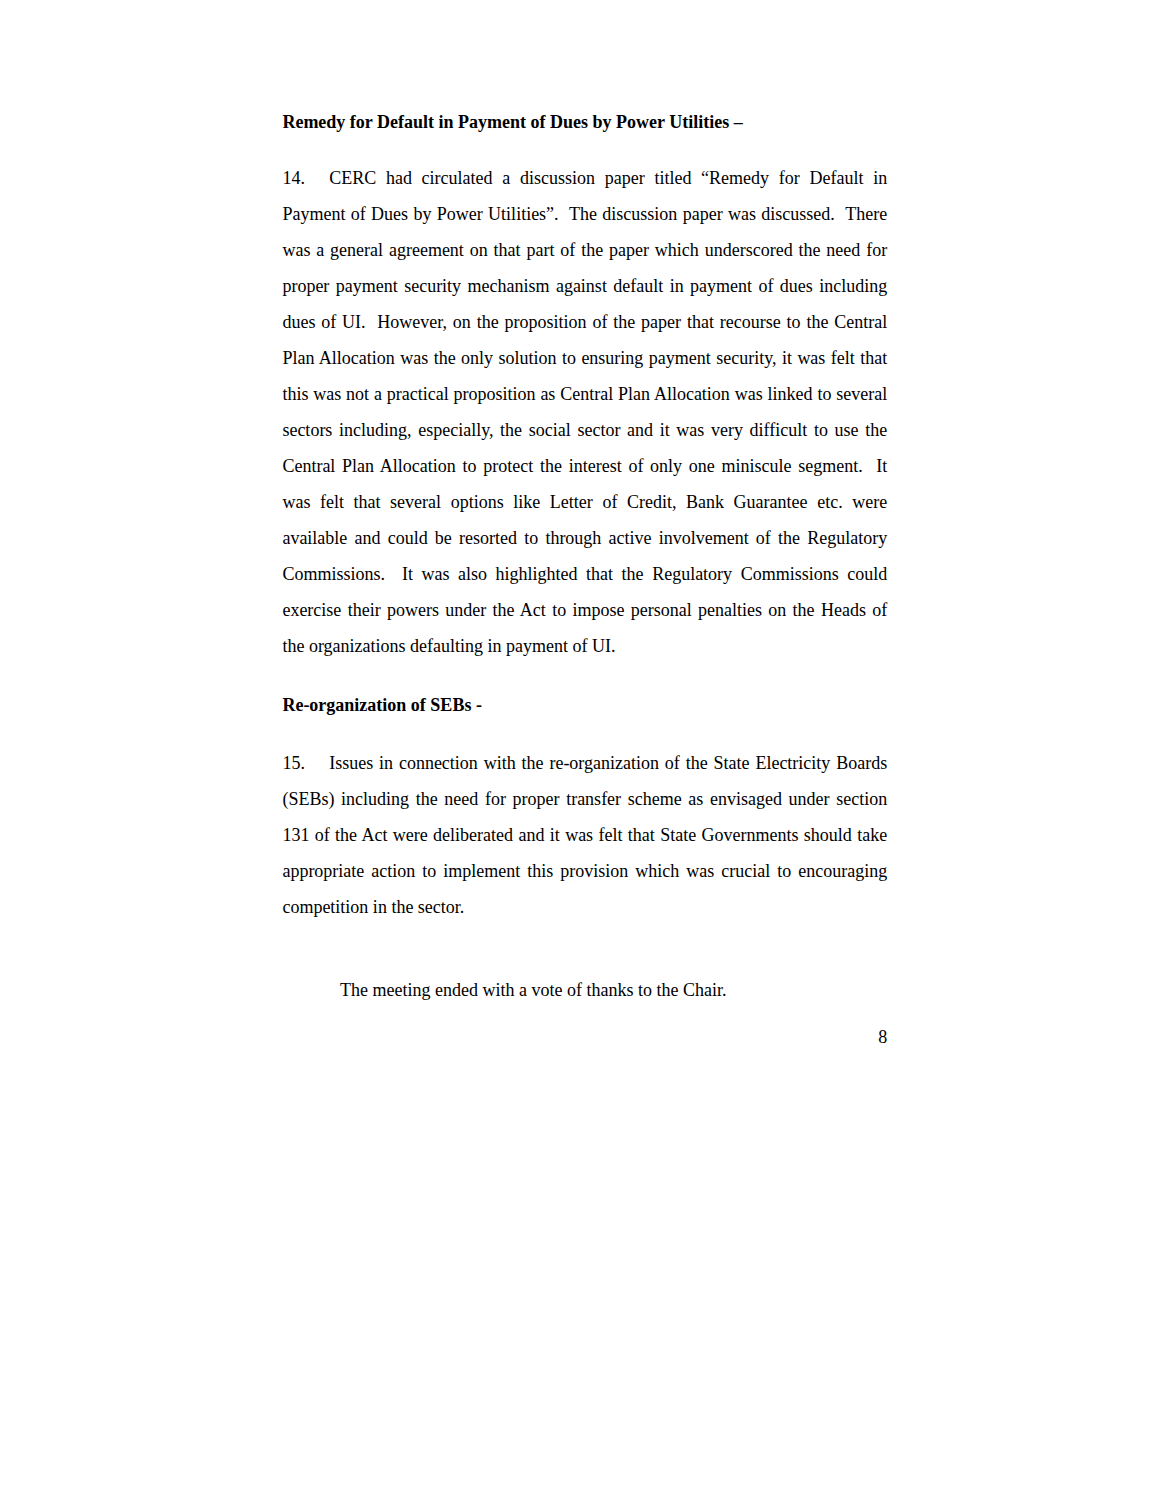Remedy for Default in Payment of Dues by Power Utilities –
14. CERC had circulated a discussion paper titled “Remedy for Default in Payment of Dues by Power Utilities”. The discussion paper was discussed. There was a general agreement on that part of the paper which underscored the need for proper payment security mechanism against default in payment of dues including dues of UI. However, on the proposition of the paper that recourse to the Central Plan Allocation was the only solution to ensuring payment security, it was felt that this was not a practical proposition as Central Plan Allocation was linked to several sectors including, especially, the social sector and it was very difficult to use the Central Plan Allocation to protect the interest of only one miniscule segment. It was felt that several options like Letter of Credit, Bank Guarantee etc. were available and could be resorted to through active involvement of the Regulatory Commissions. It was also highlighted that the Regulatory Commissions could exercise their powers under the Act to impose personal penalties on the Heads of the organizations defaulting in payment of UI.
Re-organization of SEBs -
15. Issues in connection with the re-organization of the State Electricity Boards (SEBs) including the need for proper transfer scheme as envisaged under section 131 of the Act were deliberated and it was felt that State Governments should take appropriate action to implement this provision which was crucial to encouraging competition in the sector.
The meeting ended with a vote of thanks to the Chair.
8